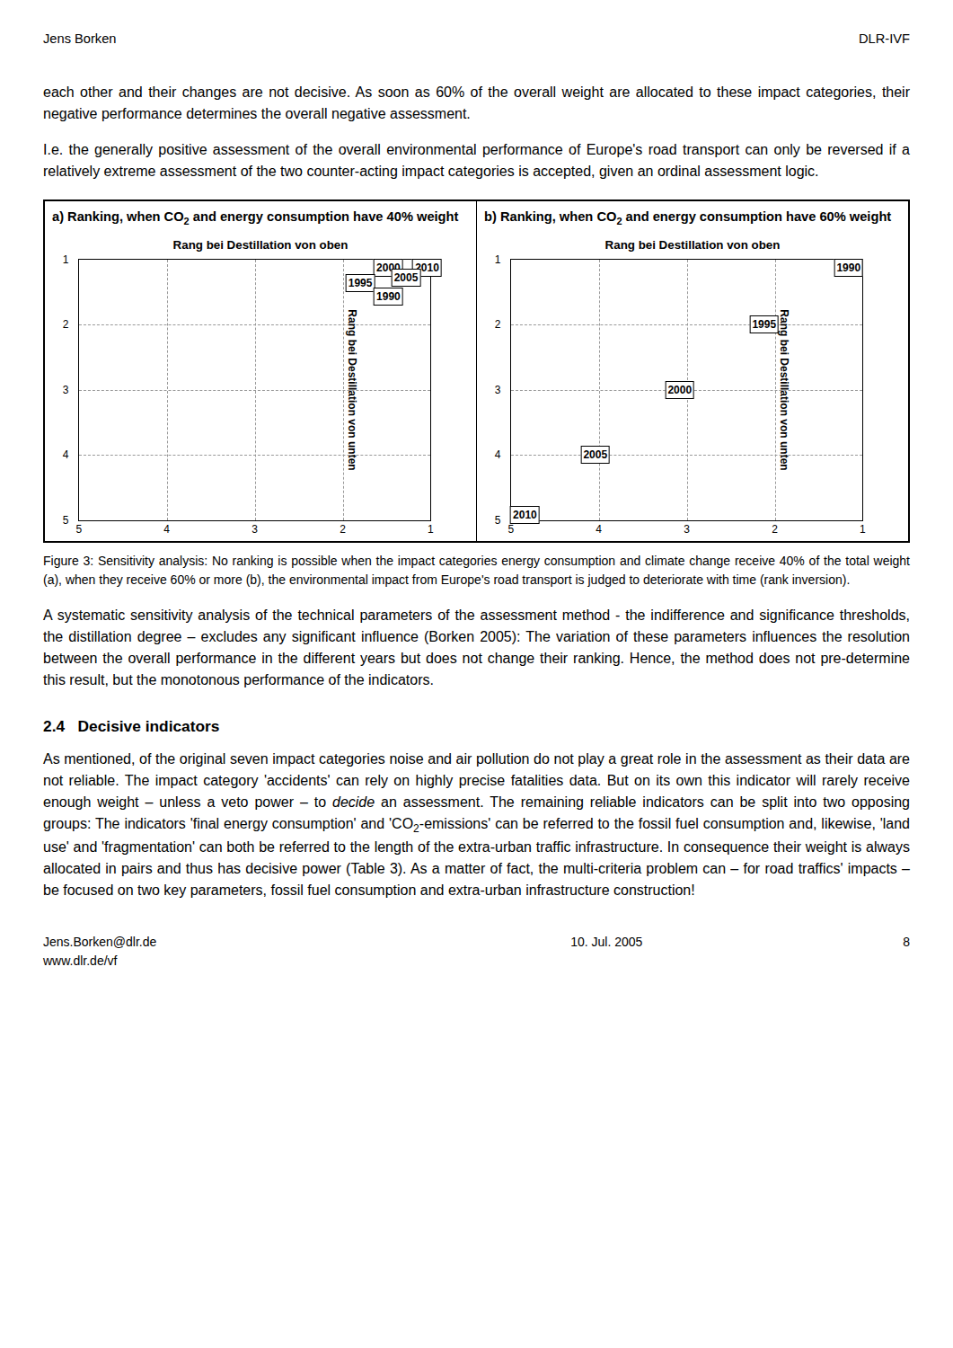Jens Borken
DLR-IVF
each other and their changes are not decisive. As soon as 60% of the overall weight are allocated to these impact categories, their negative performance determines the overall negative assessment.
I.e. the generally positive assessment of the overall environmental performance of Europe's road transport can only be reversed if a relatively extreme assessment of the two counter-acting impact categories is accepted, given an ordinal assessment logic.
| a) Ranking, when CO 2 and energy consumption have 40% weight Rang bei Destillation von oben 1 2 3 4 5 5 4 3 2 1 2000 2010 2005 1995 1990 Rang bei Destillation von unten | b) Ranking, when CO 2 and energy consumption have 60% weight Rang bei Destillation von oben 1 2 3 4 5 5 4 3 2 1 1990 1995 2000 2005 2010 Rang bei Destillation von unten |
Figure 3: Sensitivity analysis: No ranking is possible when the impact categories energy consumption and climate change receive 40% of the total weight (a), when they receive 60% or more (b), the environmental impact from Europe's road transport is judged to deteriorate with time (rank inversion).
A systematic sensitivity analysis of the technical parameters of the assessment method - the indifference and significance thresholds, the distillation degree – excludes any significant influence (Borken 2005): The variation of these parameters influences the resolution between the overall performance in the different years but does not change their ranking. Hence, the method does not pre-determine this result, but the monotonous performance of the indicators.
2.4 Decisive indicators
As mentioned, of the original seven impact categories noise and air pollution do not play a great role in the assessment as their data are not reliable. The impact category 'accidents' can rely on highly precise fatalities data. But on its own this indicator will rarely receive enough weight – unless a veto power – to decide an assessment. The remaining reliable indicators can be split into two opposing groups: The indicators 'final energy consumption' and 'CO2-emissions' can be referred to the fossil fuel consumption and, likewise, 'land use' and 'fragmentation' can both be referred to the length of the extra-urban traffic infrastructure. In consequence their weight is always allocated in pairs and thus has decisive power (Table 3). As a matter of fact, the multi-criteria problem can – for road traffics' impacts – be focused on two key parameters, fossil fuel consumption and extra-urban infrastructure construction!
Jens.Borken@dlr.de
www.dlr.de/vf
10. Jul. 2005
8